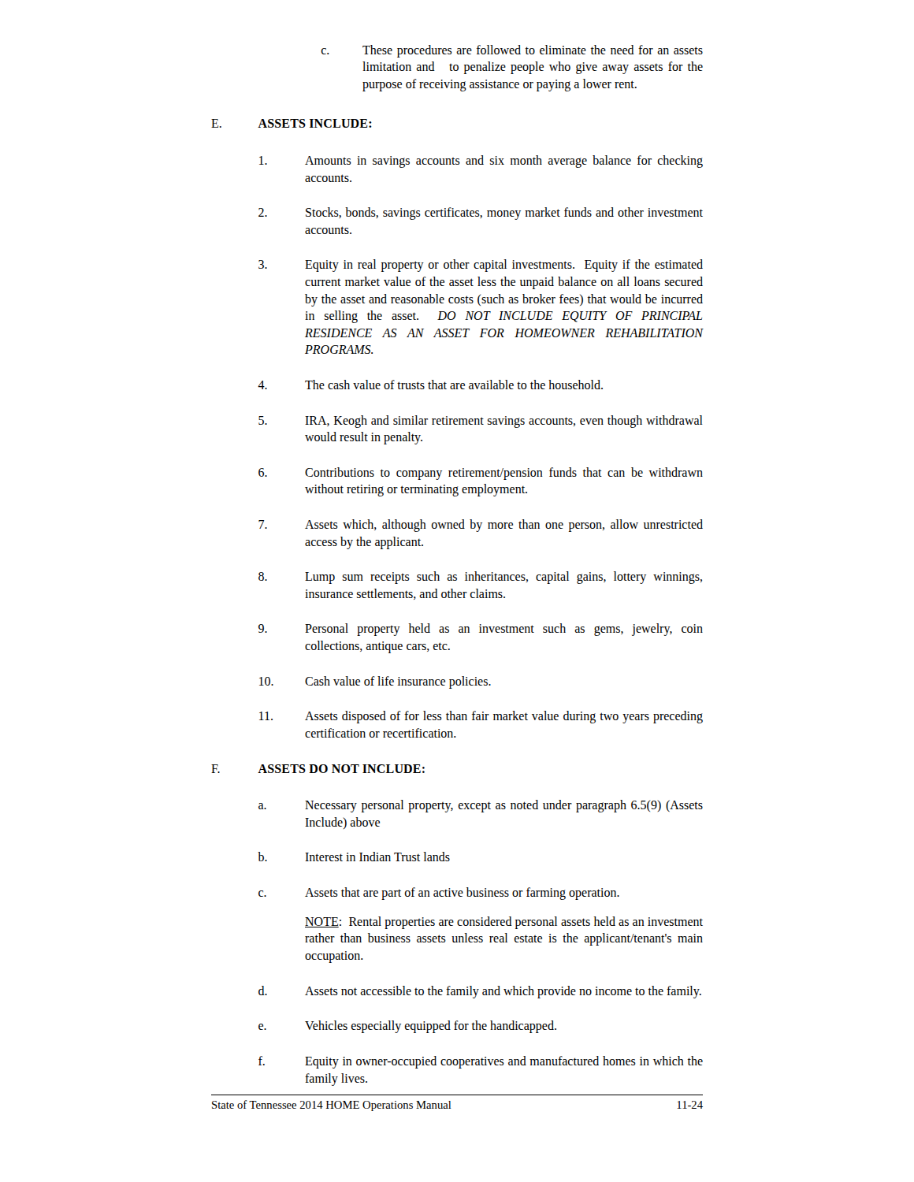c.
These procedures are followed to eliminate the need for an assets limitation and to penalize people who give away assets for the purpose of receiving assistance or paying a lower rent.
E.
ASSETS INCLUDE:
1.
Amounts in savings accounts and six month average balance for checking accounts.
2.
Stocks, bonds, savings certificates, money market funds and other investment accounts.
3.
Equity in real property or other capital investments. Equity if the estimated current market value of the asset less the unpaid balance on all loans secured by the asset and reasonable costs (such as broker fees) that would be incurred in selling the asset. DO NOT INCLUDE EQUITY OF PRINCIPAL RESIDENCE AS AN ASSET FOR HOMEOWNER REHABILITATION PROGRAMS.
4.
The cash value of trusts that are available to the household.
5.
IRA, Keogh and similar retirement savings accounts, even though withdrawal would result in penalty.
6.
Contributions to company retirement/pension funds that can be withdrawn without retiring or terminating employment.
7.
Assets which, although owned by more than one person, allow unrestricted access by the applicant.
8.
Lump sum receipts such as inheritances, capital gains, lottery winnings, insurance settlements, and other claims.
9.
Personal property held as an investment such as gems, jewelry, coin collections, antique cars, etc.
10.
Cash value of life insurance policies.
11.
Assets disposed of for less than fair market value during two years preceding certification or recertification.
F.
ASSETS DO NOT INCLUDE:
a.
Necessary personal property, except as noted under paragraph 6.5(9) (Assets Include) above
b.
Interest in Indian Trust lands
c.
Assets that are part of an active business or farming operation.
NOTE: Rental properties are considered personal assets held as an investment rather than business assets unless real estate is the applicant/tenant's main occupation.
d.
Assets not accessible to the family and which provide no income to the family.
e.
Vehicles especially equipped for the handicapped.
f.
Equity in owner-occupied cooperatives and manufactured homes in which the family lives.
State of Tennessee 2014 HOME Operations Manual
11-24